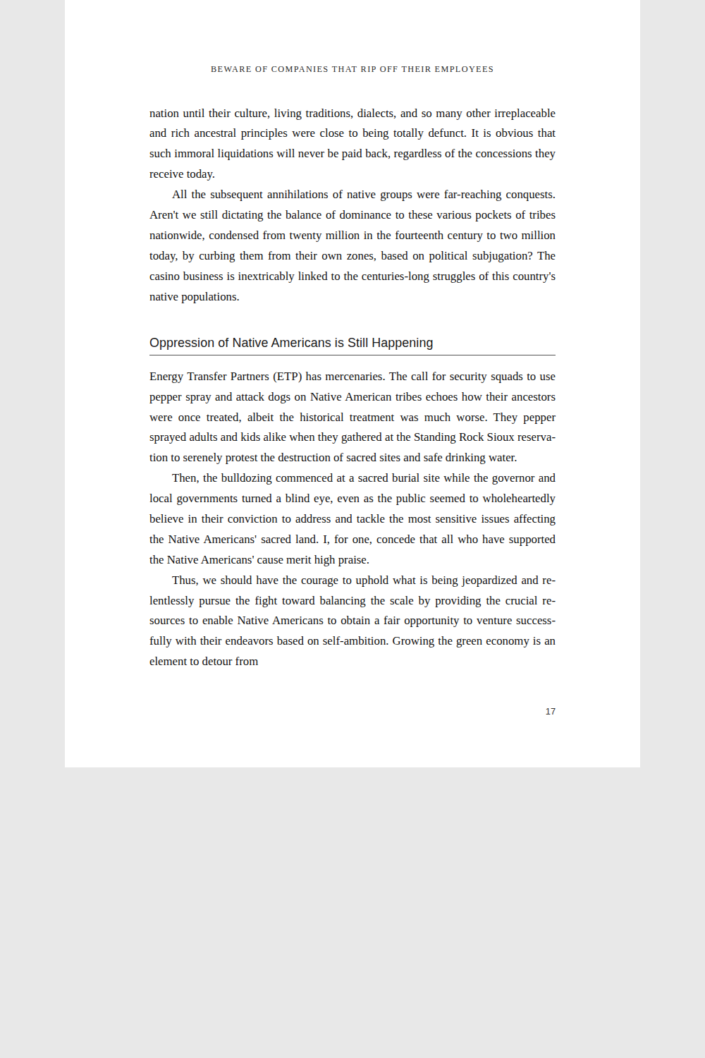Beware of Companies That Rip Off Their Employees
nation until their culture, living traditions, dialects, and so many other irreplaceable and rich ancestral principles were close to being totally defunct. It is obvious that such immoral liquidations will never be paid back, regardless of the concessions they receive today.
All the subsequent annihilations of native groups were far-reaching conquests. Aren't we still dictating the balance of dominance to these various pockets of tribes nationwide, condensed from twenty million in the fourteenth century to two million today, by curbing them from their own zones, based on political subjugation? The casino business is inextricably linked to the centuries-long struggles of this country's native populations.
Oppression of Native Americans is Still Happening
Energy Transfer Partners (ETP) has mercenaries. The call for security squads to use pepper spray and attack dogs on Native American tribes echoes how their ancestors were once treated, albeit the historical treatment was much worse. They pepper sprayed adults and kids alike when they gathered at the Standing Rock Sioux reservation to serenely protest the destruction of sacred sites and safe drinking water.
Then, the bulldozing commenced at a sacred burial site while the governor and local governments turned a blind eye, even as the public seemed to wholeheartedly believe in their conviction to address and tackle the most sensitive issues affecting the Native Americans' sacred land. I, for one, concede that all who have supported the Native Americans' cause merit high praise.
Thus, we should have the courage to uphold what is being jeopardized and relentlessly pursue the fight toward balancing the scale by providing the crucial resources to enable Native Americans to obtain a fair opportunity to venture successfully with their endeavors based on self-ambition. Growing the green economy is an element to detour from
17